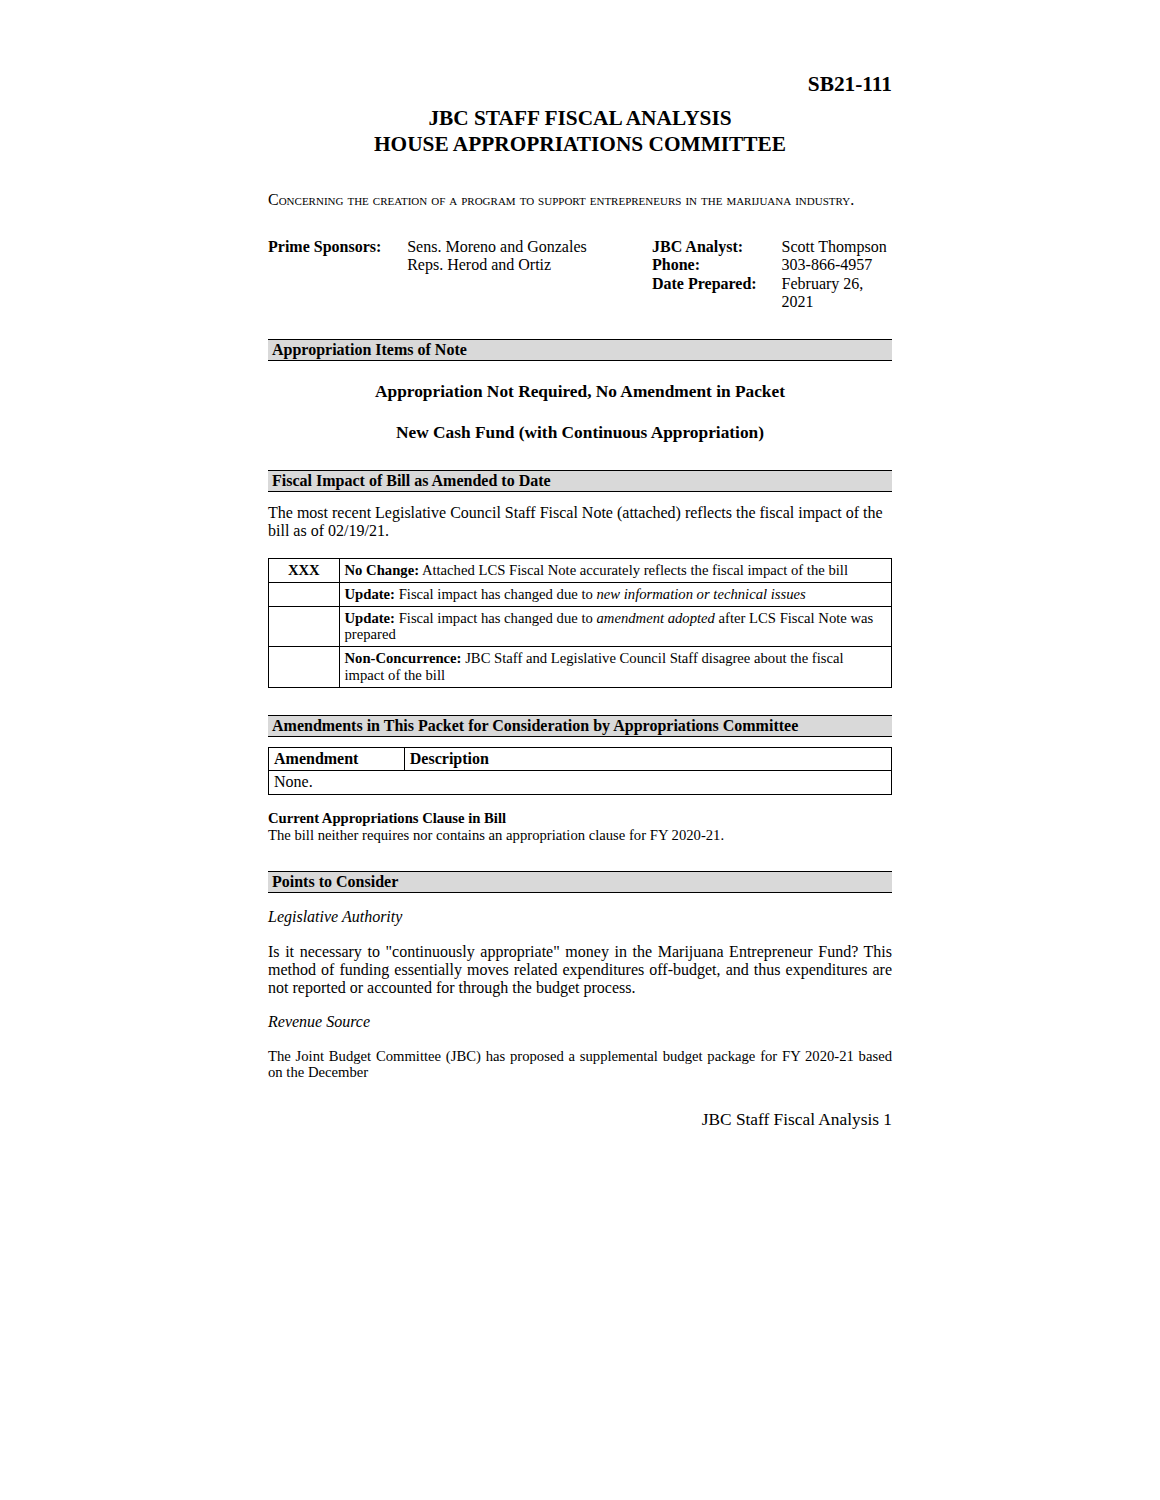SB21-111
JBC STAFF FISCAL ANALYSIS
HOUSE APPROPRIATIONS COMMITTEE
Concerning the creation of a program to support entrepreneurs in the marijuana industry.
| Prime Sponsors: | Sens. Moreno and Gonzales | JBC Analyst: | Scott Thompson |
| | Reps. Herod and Ortiz | Phone: | 303-866-4957 |
| | | Date Prepared: | February 26, 2021 |
Appropriation Items of Note
Appropriation Not Required, No Amendment in Packet
New Cash Fund (with Continuous Appropriation)
Fiscal Impact of Bill as Amended to Date
The most recent Legislative Council Staff Fiscal Note (attached) reflects the fiscal impact of the bill as of 02/19/21.
| XXX | No Change: Attached LCS Fiscal Note accurately reflects the fiscal impact of the bill |
| | Update: Fiscal impact has changed due to new information or technical issues |
| | Update: Fiscal impact has changed due to amendment adopted after LCS Fiscal Note was prepared |
| | Non-Concurrence: JBC Staff and Legislative Council Staff disagree about the fiscal impact of the bill |
Amendments in This Packet for Consideration by Appropriations Committee
| Amendment | Description |
| --- | --- |
| None. |
Current Appropriations Clause in Bill
The bill neither requires nor contains an appropriation clause for FY 2020-21.
Points to Consider
Legislative Authority
Is it necessary to "continuously appropriate" money in the Marijuana Entrepreneur Fund? This method of funding essentially moves related expenditures off-budget, and thus expenditures are not reported or accounted for through the budget process.
Revenue Source
The Joint Budget Committee (JBC) has proposed a supplemental budget package for FY 2020-21 based on the December
JBC Staff Fiscal Analysis 1